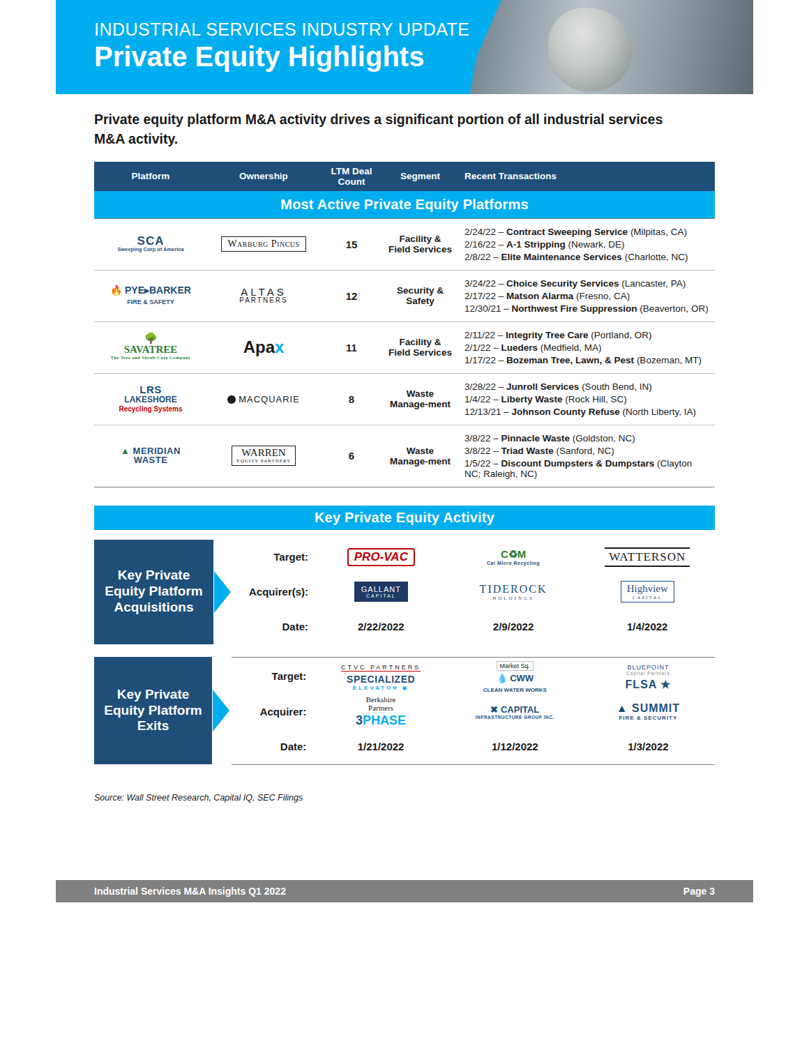Industrial Services Industry Update
Private Equity Highlights
Private equity platform M&A activity drives a significant portion of all industrial services M&A activity.
| Most Active Private Equity Platforms |
| Platform | Ownership | LTM Deal Count | Segment | Recent Transactions |
| SCA Sweeping Corp of America | Warburg Pincus | 15 | Facility & Field Services | 2/24/22 – Contract Sweeping Service (Milpitas, CA) 2/16/22 – A-1 Stripping (Newark, DE) 2/8/22 – Elite Maintenance Services (Charlotte, NC) |
| 🔥 PYE▸BARKER FIRE & SAFETY | ALTAS PARTNERS | 12 | Security & Safety | 3/24/22 – Choice Security Services (Lancaster, PA) 2/17/22 – Matson Alarma (Fresno, CA) 12/30/21 – Northwest Fire Suppression (Beaverton, OR) |
| 🌳 SAVATREE The Tree and Shrub Care Company | Apa x | 11 | Facility & Field Services | 2/11/22 – Integrity Tree Care (Portland, OR) 2/1/22 – Lueders (Medfield, MA) 1/17/22 – Bozeman Tree, Lawn, & Pest (Bozeman, MT) |
| LRS LAKESHORE Recycling Systems | MACQUARIE | 8 | Waste Manage-ment | 3/28/22 – Junroll Services (South Bend, IN) 1/4/22 – Liberty Waste (Rock Hill, SC) 12/13/21 – Johnson County Refuse (North Liberty, IA) |
| ▲ MERIDIAN WASTE | WARREN EQUITY PARTNERS | 6 | Waste Manage-ment | 3/8/22 – Pinnacle Waste (Goldston, NC) 3/8/22 – Triad Waste (Sanford, NC) 1/5/22 – Discount Dumpsters & Dumpstars (Clayton NC; Raleigh, NC) |
| Key Private Equity Activity |
| Key Private Equity Platform Acquisitions | | Target: | PRO-VAC | C♻M Cal Micro Recycling | WATTERSON |
| Acquirer(s): | GALLANT CAPITAL | TIDEROCK HOLDINGS | Highview CAPITAL |
| Date: | 2/22/2022 | 2/9/2022 | 1/4/2022 |
| Key Private Equity Platform Exits | | Target: | CTVC PARTNERS SPECIALIZED ELEVATOR ◆ | Market Sq. 💧 CWW CLEAN WATER WORKS | BLUEPOINT Capital Partners FLSA ★ |
| Acquirer: | Berkshire Partners 3 PHASE | ✖ CAPITAL INFRASTRUCTURE GROUP INC. | ▲ SUMMIT FIRE & SECURITY |
| Date: | 1/21/2022 | 1/12/2022 | 1/3/2022 |
Source: Wall Street Research, Capital IQ, SEC Filings
Industrial Services M&A Insights Q1 2022
Page 3